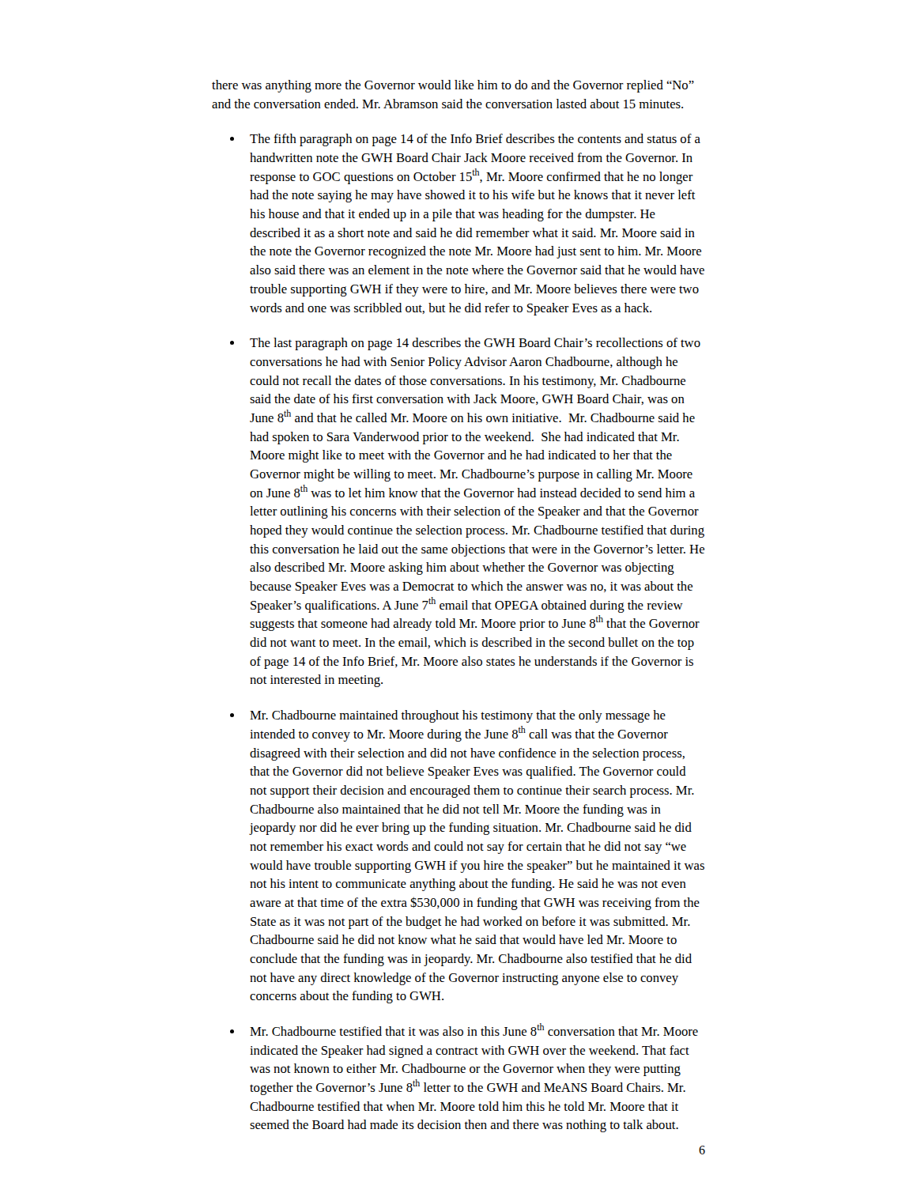there was anything more the Governor would like him to do and the Governor replied “No” and the conversation ended. Mr. Abramson said the conversation lasted about 15 minutes.
The fifth paragraph on page 14 of the Info Brief describes the contents and status of a handwritten note the GWH Board Chair Jack Moore received from the Governor. In response to GOC questions on October 15th, Mr. Moore confirmed that he no longer had the note saying he may have showed it to his wife but he knows that it never left his house and that it ended up in a pile that was heading for the dumpster. He described it as a short note and said he did remember what it said. Mr. Moore said in the note the Governor recognized the note Mr. Moore had just sent to him. Mr. Moore also said there was an element in the note where the Governor said that he would have trouble supporting GWH if they were to hire, and Mr. Moore believes there were two words and one was scribbled out, but he did refer to Speaker Eves as a hack.
The last paragraph on page 14 describes the GWH Board Chair’s recollections of two conversations he had with Senior Policy Advisor Aaron Chadbourne, although he could not recall the dates of those conversations. In his testimony, Mr. Chadbourne said the date of his first conversation with Jack Moore, GWH Board Chair, was on June 8th and that he called Mr. Moore on his own initiative. Mr. Chadbourne said he had spoken to Sara Vanderwood prior to the weekend. She had indicated that Mr. Moore might like to meet with the Governor and he had indicated to her that the Governor might be willing to meet. Mr. Chadbourne’s purpose in calling Mr. Moore on June 8th was to let him know that the Governor had instead decided to send him a letter outlining his concerns with their selection of the Speaker and that the Governor hoped they would continue the selection process. Mr. Chadbourne testified that during this conversation he laid out the same objections that were in the Governor’s letter. He also described Mr. Moore asking him about whether the Governor was objecting because Speaker Eves was a Democrat to which the answer was no, it was about the Speaker’s qualifications. A June 7th email that OPEGA obtained during the review suggests that someone had already told Mr. Moore prior to June 8th that the Governor did not want to meet. In the email, which is described in the second bullet on the top of page 14 of the Info Brief, Mr. Moore also states he understands if the Governor is not interested in meeting.
Mr. Chadbourne maintained throughout his testimony that the only message he intended to convey to Mr. Moore during the June 8th call was that the Governor disagreed with their selection and did not have confidence in the selection process, that the Governor did not believe Speaker Eves was qualified. The Governor could not support their decision and encouraged them to continue their search process. Mr. Chadbourne also maintained that he did not tell Mr. Moore the funding was in jeopardy nor did he ever bring up the funding situation. Mr. Chadbourne said he did not remember his exact words and could not say for certain that he did not say “we would have trouble supporting GWH if you hire the speaker” but he maintained it was not his intent to communicate anything about the funding. He said he was not even aware at that time of the extra $530,000 in funding that GWH was receiving from the State as it was not part of the budget he had worked on before it was submitted. Mr. Chadbourne said he did not know what he said that would have led Mr. Moore to conclude that the funding was in jeopardy. Mr. Chadbourne also testified that he did not have any direct knowledge of the Governor instructing anyone else to convey concerns about the funding to GWH.
Mr. Chadbourne testified that it was also in this June 8th conversation that Mr. Moore indicated the Speaker had signed a contract with GWH over the weekend. That fact was not known to either Mr. Chadbourne or the Governor when they were putting together the Governor’s June 8th letter to the GWH and MeANS Board Chairs. Mr. Chadbourne testified that when Mr. Moore told him this he told Mr. Moore that it seemed the Board had made its decision then and there was nothing to talk about.
6